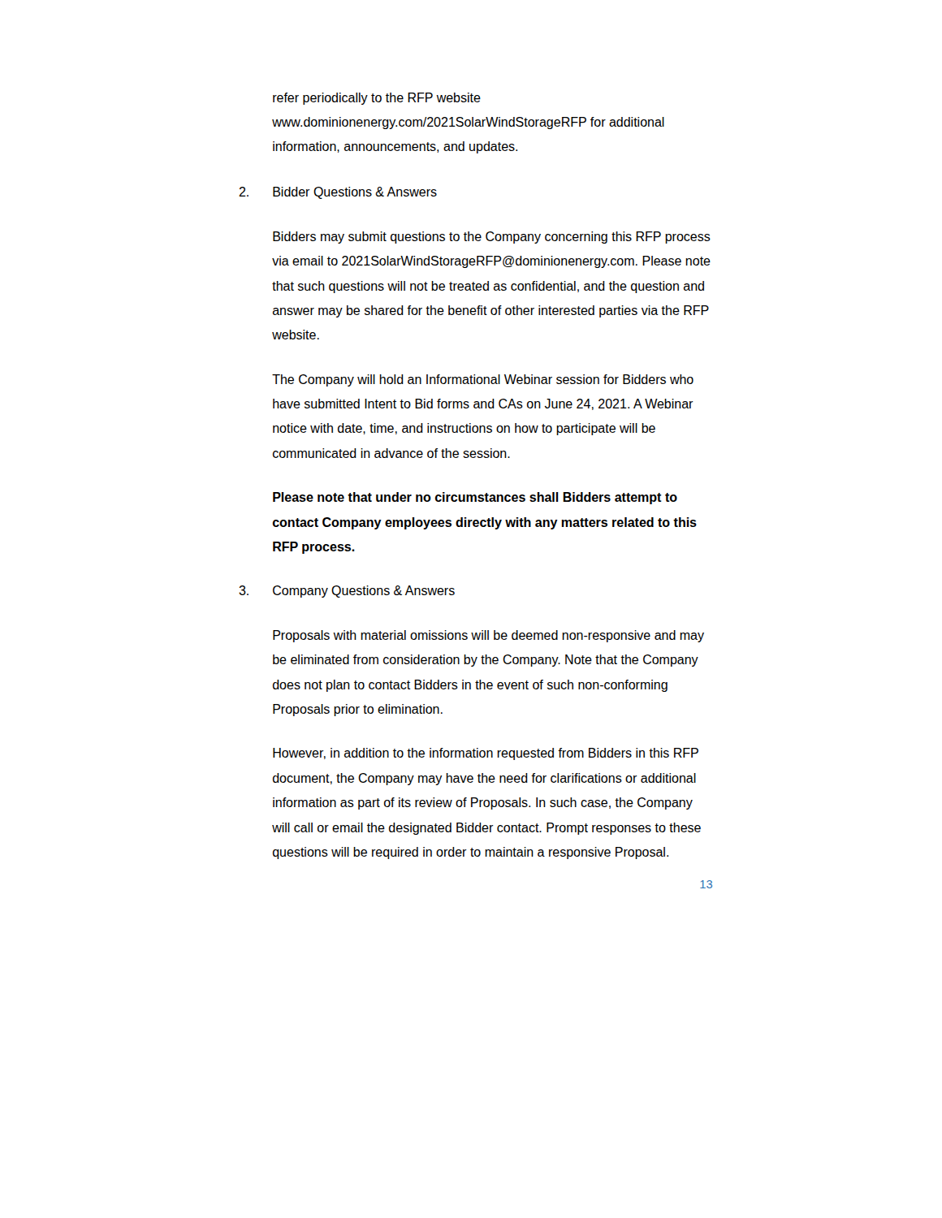refer periodically to the RFP website www.dominionenergy.com/2021SolarWindStorageRFP for additional information, announcements, and updates.
Bidder Questions & Answers
Bidders may submit questions to the Company concerning this RFP process via email to 2021SolarWindStorageRFP@dominionenergy.com. Please note that such questions will not be treated as confidential, and the question and answer may be shared for the benefit of other interested parties via the RFP website.
The Company will hold an Informational Webinar session for Bidders who have submitted Intent to Bid forms and CAs on June 24, 2021. A Webinar notice with date, time, and instructions on how to participate will be communicated in advance of the session.
Please note that under no circumstances shall Bidders attempt to contact Company employees directly with any matters related to this RFP process.
Company Questions & Answers
Proposals with material omissions will be deemed non-responsive and may be eliminated from consideration by the Company. Note that the Company does not plan to contact Bidders in the event of such non-conforming Proposals prior to elimination.
However, in addition to the information requested from Bidders in this RFP document, the Company may have the need for clarifications or additional information as part of its review of Proposals. In such case, the Company will call or email the designated Bidder contact. Prompt responses to these questions will be required in order to maintain a responsive Proposal.
13